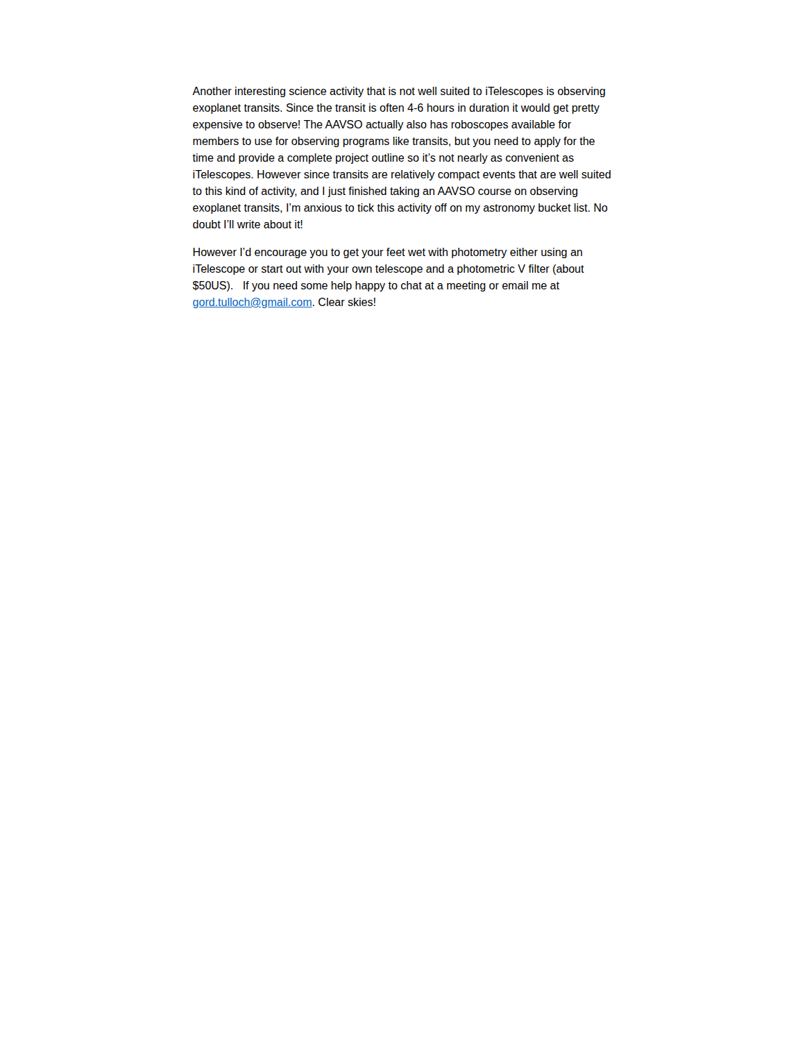Another interesting science activity that is not well suited to iTelescopes is observing exoplanet transits. Since the transit is often 4-6 hours in duration it would get pretty expensive to observe! The AAVSO actually also has roboscopes available for members to use for observing programs like transits, but you need to apply for the time and provide a complete project outline so it’s not nearly as convenient as iTelescopes. However since transits are relatively compact events that are well suited to this kind of activity, and I just finished taking an AAVSO course on observing exoplanet transits, I’m anxious to tick this activity off on my astronomy bucket list. No doubt I’ll write about it!
However I’d encourage you to get your feet wet with photometry either using an iTelescope or start out with your own telescope and a photometric V filter (about $50US). If you need some help happy to chat at a meeting or email me at gord.tulloch@gmail.com. Clear skies!